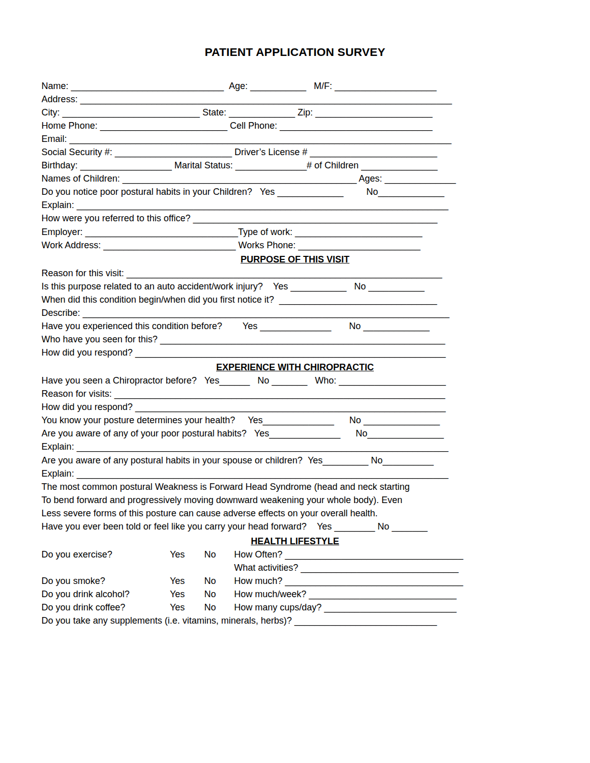PATIENT APPLICATION SURVEY
Name: ______________________________ Age: ___________ M/F: ____________________
Address: _________________________________________________________________________
City: ___________________________ State: _____________ Zip: _______________________
Home Phone: _________________________ Cell Phone: ______________________________
Email: ___________________________________________________________________________
Social Security #: _______________________ Driver’s License # _________________________
Birthday: __________________ Marital Status: ______________# of Children _______________
Names of Children: ______________________________________________ Ages: ______________
Do you notice poor postural habits in your Children? Yes _____________ No_____________
Explain: _________________________________________________________________________
How were you referred to this office? ________________________________________________
Employer: ______________________________Type of work: _________________________
Work Address: __________________________ Works Phone: ________________________
PURPOSE OF THIS VISIT
Reason for this visit: ______________________________________________________________
Is this purpose related to an auto accident/work injury? Yes ___________ No ___________
When did this condition begin/when did you first notice it? _______________________________
Describe: ________________________________________________________________________
Have you experienced this condition before? Yes ______________ No _____________
Who have you seen for this? ________________________________________________________
How did you respond? _____________________________________________________________
EXPERIENCE WITH CHIROPRACTIC
Have you seen a Chiropractor before? Yes______ No _______ Who: _____________________
Reason for visits: _________________________________________________________________
How did you respond? _____________________________________________________________
You know your posture determines your health? Yes______________ No _______________
Are you aware of any of your poor postural habits? Yes______________ No_______________
Explain: _________________________________________________________________________
Are you aware of any postural habits in your spouse or children? Yes_________ No__________
Explain: _________________________________________________________________________
The most common postural Weakness is Forward Head Syndrome (head and neck starting
To bend forward and progressively moving downward weakening your whole body). Even
Less severe forms of this posture can cause adverse effects on your overall health.
Have you ever been told or feel like you carry your head forward? Yes ________ No _______
HEALTH LIFESTYLE
| Do you exercise? | Yes | No | How Often? ___________________________________ |
| | | | What activities? _______________________________ |
| Do you smoke? | Yes | No | How much? ___________________________________ |
| Do you drink alcohol? | Yes | No | How much/week? _____________________________ |
| Do you drink coffee? | Yes | No | How many cups/day? __________________________ |
Do you take any supplements (i.e. vitamins, minerals, herbs)? ____________________________